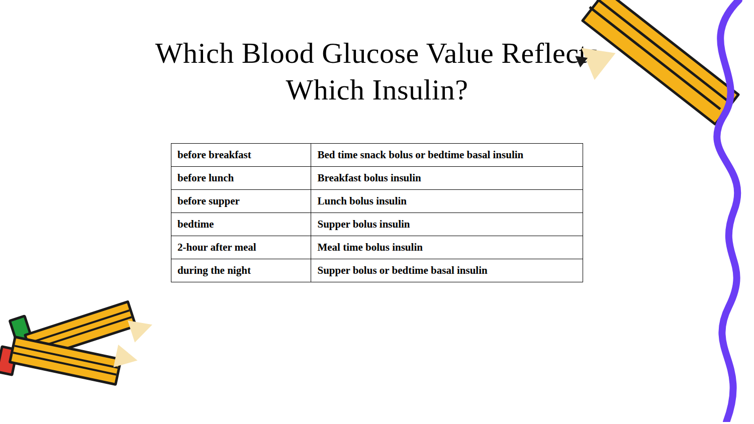Which Blood Glucose Value Reflects Which Insulin?
| before breakfast | Bed time snack bolus or bedtime basal insulin |
| before lunch | Breakfast bolus insulin |
| before supper | Lunch bolus insulin |
| bedtime | Supper bolus insulin |
| 2-hour after meal | Meal time bolus insulin |
| during the night | Supper bolus or bedtime basal insulin |